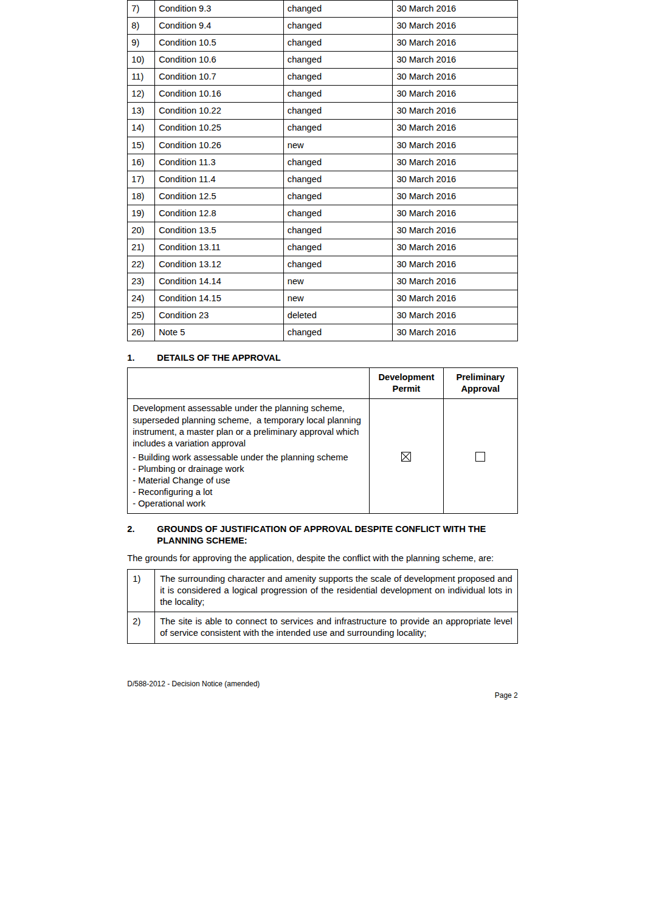| 7) | Condition 9.3 | changed | 30 March 2016 |
| 8) | Condition 9.4 | changed | 30 March 2016 |
| 9) | Condition 10.5 | changed | 30 March 2016 |
| 10) | Condition 10.6 | changed | 30 March 2016 |
| 11) | Condition 10.7 | changed | 30 March 2016 |
| 12) | Condition 10.16 | changed | 30 March 2016 |
| 13) | Condition 10.22 | changed | 30 March 2016 |
| 14) | Condition 10.25 | changed | 30 March 2016 |
| 15) | Condition 10.26 | new | 30 March 2016 |
| 16) | Condition 11.3 | changed | 30 March 2016 |
| 17) | Condition 11.4 | changed | 30 March 2016 |
| 18) | Condition 12.5 | changed | 30 March 2016 |
| 19) | Condition 12.8 | changed | 30 March 2016 |
| 20) | Condition 13.5 | changed | 30 March 2016 |
| 21) | Condition 13.11 | changed | 30 March 2016 |
| 22) | Condition 13.12 | changed | 30 March 2016 |
| 23) | Condition 14.14 | new | 30 March 2016 |
| 24) | Condition 14.15 | new | 30 March 2016 |
| 25) | Condition 23 | deleted | 30 March 2016 |
| 26) | Note 5 | changed | 30 March 2016 |
1.
DETAILS OF THE APPROVAL
| | Development Permit | Preliminary Approval |
| --- | --- | --- |
| Development assessable under the planning scheme, superseded planning scheme, a temporary local planning instrument, a master plan or a preliminary approval which includes a variation approval - Building work assessable under the planning scheme - Plumbing or drainage work - Material Change of use - Reconfiguring a lot - Operational work | | |
2.
GROUNDS OF JUSTIFICATION OF APPROVAL DESPITE CONFLICT WITH THE PLANNING SCHEME:
The grounds for approving the application, despite the conflict with the planning scheme, are:
| 1) | The surrounding character and amenity supports the scale of development proposed and it is considered a logical progression of the residential development on individual lots in the locality; |
| 2) | The site is able to connect to services and infrastructure to provide an appropriate level of service consistent with the intended use and surrounding locality; |
D/588-2012 - Decision Notice (amended)
Page 2